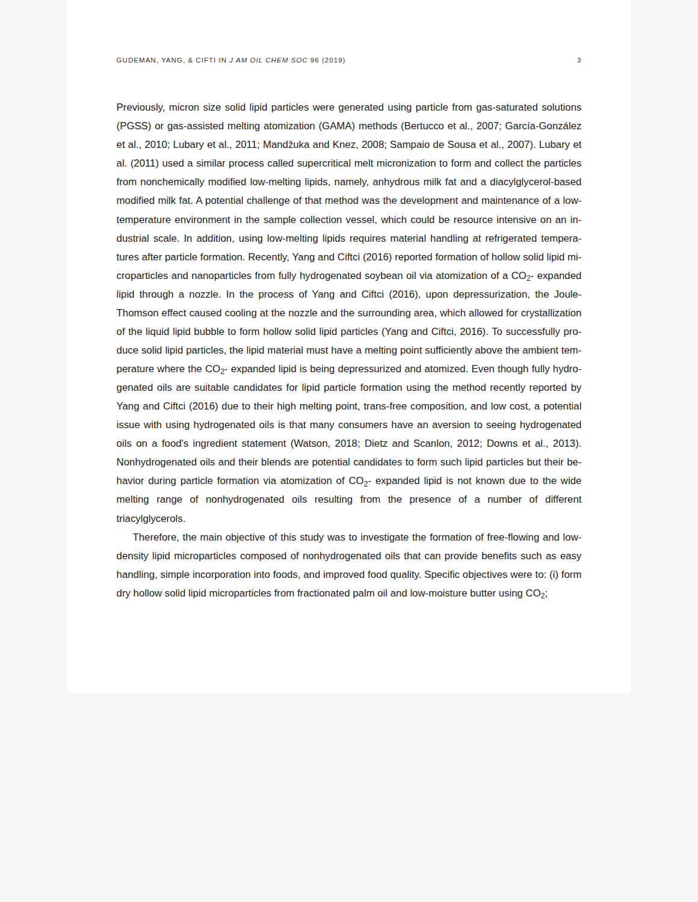Gudeman, Yang, & Cifti in J Am Oil Chem Soc 96 (2019) 3
Previously, micron size solid lipid particles were generated using particle from gas-saturated solutions (PGSS) or gas-assisted melting atomization (GAMA) methods (Bertucco et al., 2007; García-González et al., 2010; Lubary et al., 2011; Mandžuka and Knez, 2008; Sampaio de Sousa et al., 2007). Lubary et al. (2011) used a similar process called supercritical melt micronization to form and collect the particles from nonchemically modified low-melting lipids, namely, anhydrous milk fat and a diacylglycerol-based modified milk fat. A potential challenge of that method was the development and maintenance of a low-temperature environment in the sample collection vessel, which could be resource intensive on an industrial scale. In addition, using low-melting lipids requires material handling at refrigerated temperatures after particle formation. Recently, Yang and Ciftci (2016) reported formation of hollow solid lipid microparticles and nanoparticles from fully hydrogenated soybean oil via atomization of a CO2- expanded lipid through a nozzle. In the process of Yang and Ciftci (2016), upon depressurization, the Joule- Thomson effect caused cooling at the nozzle and the surrounding area, which allowed for crystallization of the liquid lipid bubble to form hollow solid lipid particles (Yang and Ciftci, 2016). To successfully produce solid lipid particles, the lipid material must have a melting point sufficiently above the ambient temperature where the CO2- expanded lipid is being depressurized and atomized. Even though fully hydrogenated oils are suitable candidates for lipid particle formation using the method recently reported by Yang and Ciftci (2016) due to their high melting point, trans-free composition, and low cost, a potential issue with using hydrogenated oils is that many consumers have an aversion to seeing hydrogenated oils on a food's ingredient statement (Watson, 2018; Dietz and Scanlon, 2012; Downs et al., 2013). Nonhydrogenated oils and their blends are potential candidates to form such lipid particles but their behavior during particle formation via atomization of CO2- expanded lipid is not known due to the wide melting range of nonhydrogenated oils resulting from the presence of a number of different triacylglycerols.
Therefore, the main objective of this study was to investigate the formation of free-flowing and low-density lipid microparticles composed of nonhydrogenated oils that can provide benefits such as easy handling, simple incorporation into foods, and improved food quality. Specific objectives were to: (i) form dry hollow solid lipid microparticles from fractionated palm oil and low-moisture butter using CO2;